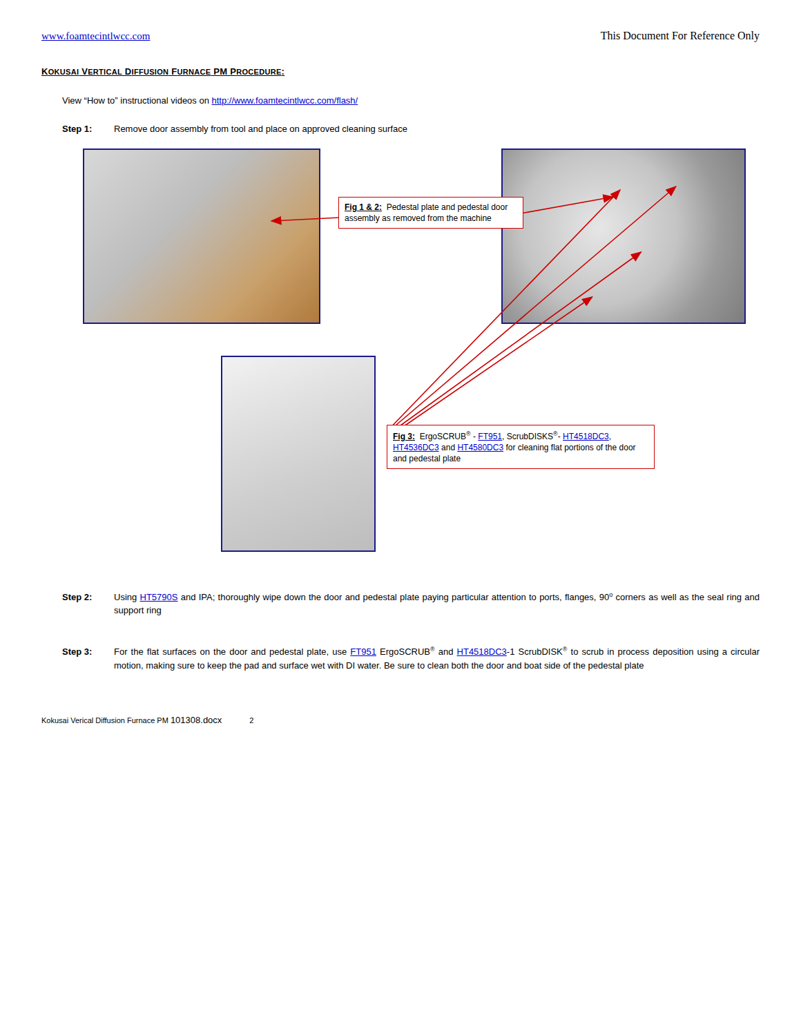www.foamtecintlwcc.com This Document For Reference Only
KOKUSAI VERTICAL DIFFUSION FURNACE PM PROCEDURE:
View “How to” instructional videos on http://www.foamtecintlwcc.com/flash/
Step 1:
Remove door assembly from tool and place on approved cleaning surface
Fig 1 & 2: Pedestal plate and pedestal door assembly as removed from the machine
Fig 3: ErgoSCRUB® - FT951, ScrubDISKS®- HT4518DC3, HT4536DC3 and HT4580DC3 for cleaning flat portions of the door and pedestal plate
Step 2:
Using HT5790S and IPA; thoroughly wipe down the door and pedestal plate paying particular attention to ports, flanges, 90o corners as well as the seal ring and support ring
Step 3:
For the flat surfaces on the door and pedestal plate, use FT951 ErgoSCRUB® and HT4518DC3-1 ScrubDISK® to scrub in process deposition using a circular motion, making sure to keep the pad and surface wet with DI water. Be sure to clean both the door and boat side of the pedestal plate
Kokusai Verical Diffusion Furnace PM 101308.docx 2